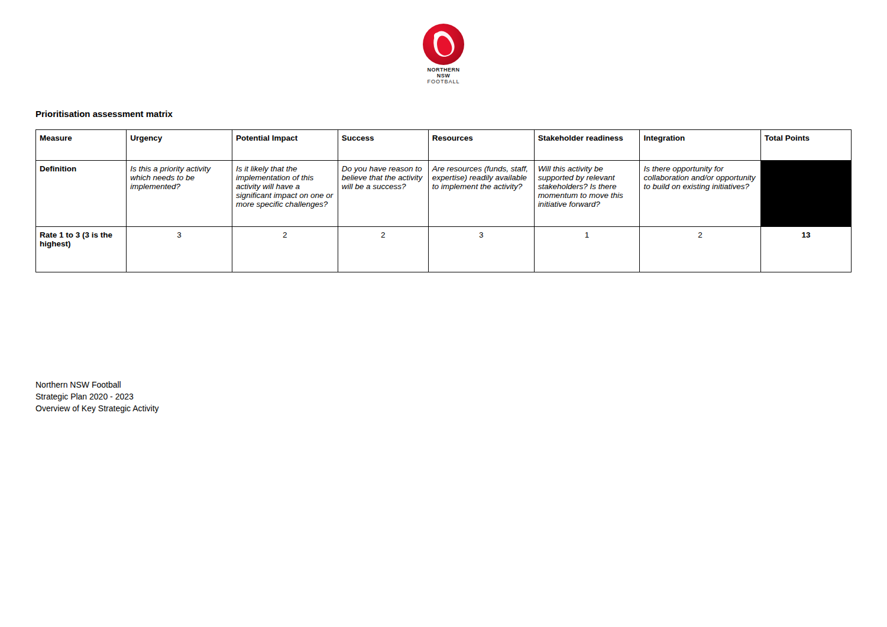NORTHERN
NSW
FOOTBALL
Prioritisation assessment matrix
| Measure | Urgency | Potential Impact | Success | Resources | Stakeholder readiness | Integration | Total Points |
| --- | --- | --- | --- | --- | --- | --- | --- |
| Definition | Is this a priority activity which needs to be implemented? | Is it likely that the implementation of this activity will have a significant impact on one or more specific challenges? | Do you have reason to believe that the activity will be a success? | Are resources (funds, staff, expertise) readily available to implement the activity? | Will this activity be supported by relevant stakeholders? Is there momentum to move this initiative forward? | Is there opportunity for collaboration and/or opportunity to build on existing initiatives? | |
| Rate 1 to 3 (3 is the highest) | 3 | 2 | 2 | 3 | 1 | 2 | 13 |
Northern NSW Football
Strategic Plan 2020 - 2023
Overview of Key Strategic Activity